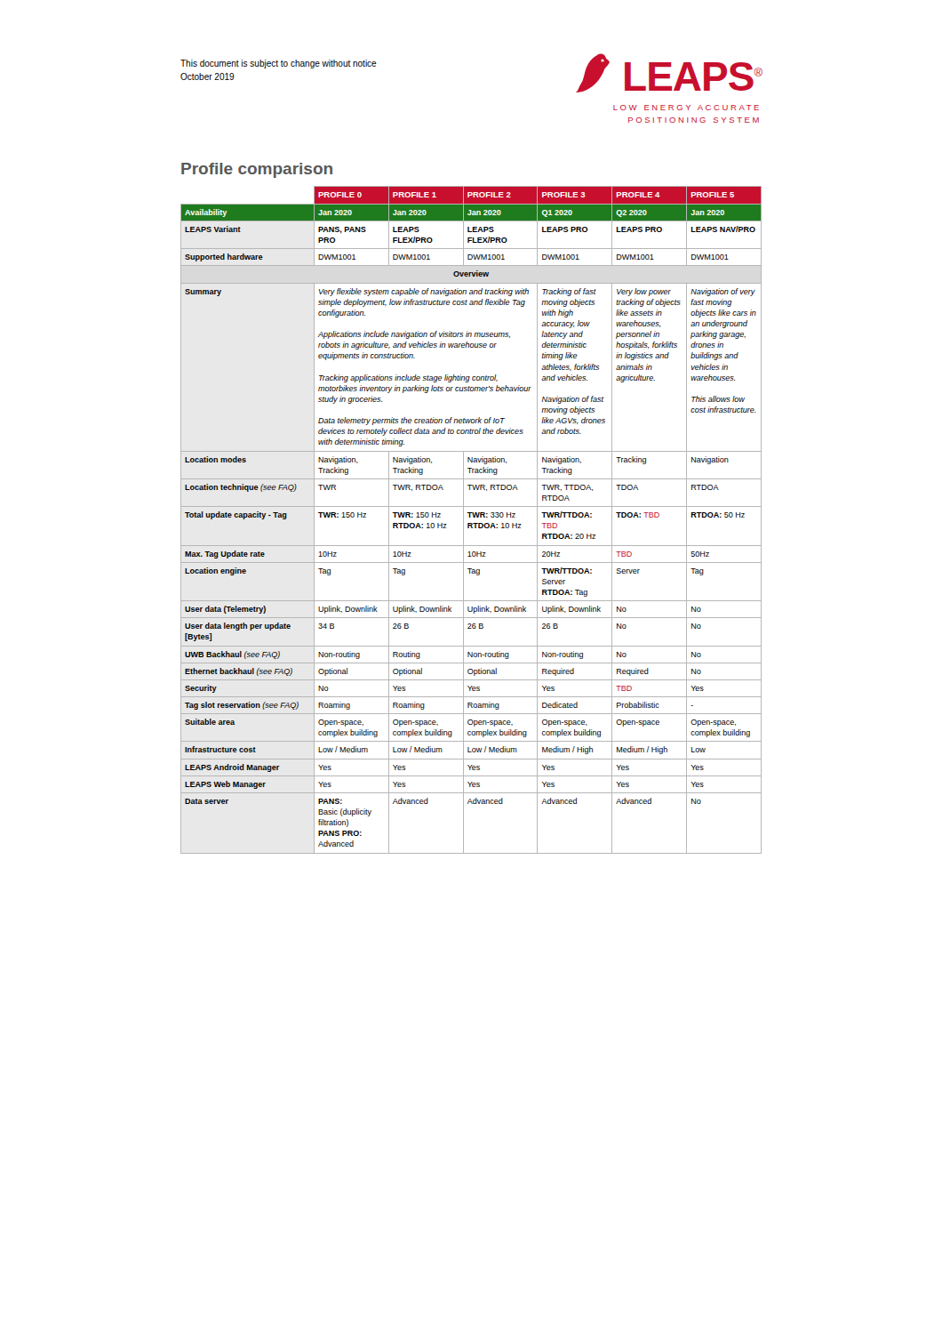This document is subject to change without notice
October 2019
LEAPS®
LOW ENERGY ACCURATE
POSITIONING SYSTEM
Profile comparison
| | PROFILE 0 | PROFILE 1 | PROFILE 2 | PROFILE 3 | PROFILE 4 | PROFILE 5 |
| Availability | Jan 2020 | Jan 2020 | Jan 2020 | Q1 2020 | Q2 2020 | Jan 2020 |
| LEAPS Variant | PANS, PANS PRO | LEAPS FLEX/PRO | LEAPS FLEX/PRO | LEAPS PRO | LEAPS PRO | LEAPS NAV/PRO |
| Supported hardware | DWM1001 | DWM1001 | DWM1001 | DWM1001 | DWM1001 | DWM1001 |
| Overview |
| Summary | Very flexible system capable of navigation and tracking with simple deployment, low infrastructure cost and flexible Tag configuration. Applications include navigation of visitors in museums, robots in agriculture, and vehicles in warehouse or equipments in construction. Tracking applications include stage lighting control, motorbikes inventory in parking lots or customer's behaviour study in groceries. Data telemetry permits the creation of network of IoT devices to remotely collect data and to control the devices with deterministic timing. | Tracking of fast moving objects with high accuracy, low latency and deterministic timing like athletes, forklifts and vehicles. Navigation of fast moving objects like AGVs, drones and robots. | Very low power tracking of objects like assets in warehouses, personnel in hospitals, forklifts in logistics and animals in agriculture. | Navigation of very fast moving objects like cars in an underground parking garage, drones in buildings and vehicles in warehouses. This allows low cost infrastructure. |
| Location modes | Navigation, Tracking | Navigation, Tracking | Navigation, Tracking | Navigation, Tracking | Tracking | Navigation |
| Location technique (see FAQ) | TWR | TWR, RTDOA | TWR, RTDOA | TWR, TTDOA, RTDOA | TDOA | RTDOA |
| Total update capacity - Tag | TWR: 150 Hz | TWR: 150 Hz RTDOA: 10 Hz | TWR: 330 Hz RTDOA: 10 Hz | TWR/TTDOA: TBD RTDOA: 20 Hz | TDOA: TBD | RTDOA: 50 Hz |
| Max. Tag Update rate | 10Hz | 10Hz | 10Hz | 20Hz | TBD | 50Hz |
| Location engine | Tag | Tag | Tag | TWR/TTDOA: Server RTDOA: Tag | Server | Tag |
| User data (Telemetry) | Uplink, Downlink | Uplink, Downlink | Uplink, Downlink | Uplink, Downlink | No | No |
| User data length per update [Bytes] | 34 B | 26 B | 26 B | 26 B | No | No |
| UWB Backhaul (see FAQ) | Non-routing | Routing | Non-routing | Non-routing | No | No |
| Ethernet backhaul (see FAQ) | Optional | Optional | Optional | Required | Required | No |
| Security | No | Yes | Yes | Yes | TBD | Yes |
| Tag slot reservation (see FAQ) | Roaming | Roaming | Roaming | Dedicated | Probabilistic | - |
| Suitable area | Open-space, complex building | Open-space, complex building | Open-space, complex building | Open-space, complex building | Open-space | Open-space, complex building |
| Infrastructure cost | Low / Medium | Low / Medium | Low / Medium | Medium / High | Medium / High | Low |
| LEAPS Android Manager | Yes | Yes | Yes | Yes | Yes | Yes |
| LEAPS Web Manager | Yes | Yes | Yes | Yes | Yes | Yes |
| Data server | PANS: Basic (duplicity filtration) PANS PRO: Advanced | Advanced | Advanced | Advanced | Advanced | No |